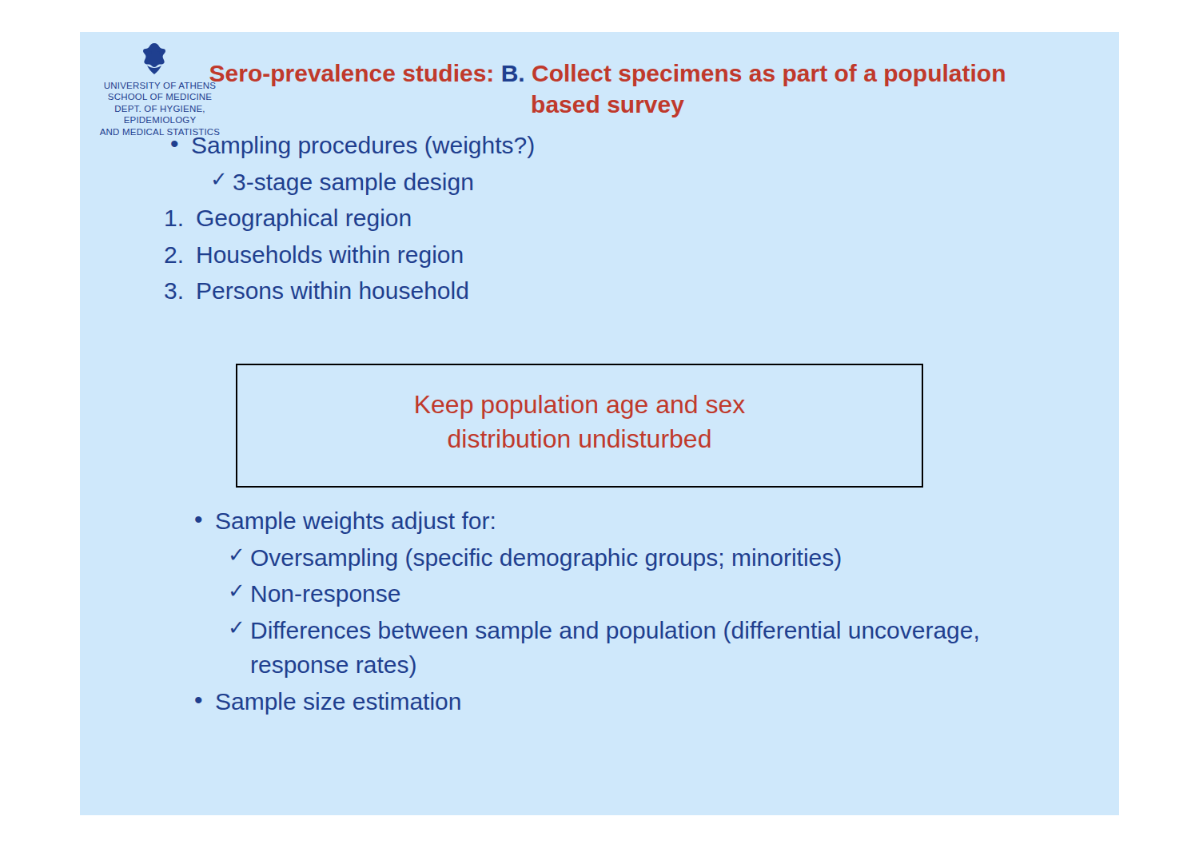UNIVERSITY OF ATHENS
SCHOOL OF MEDICINE
DEPT. OF HYGIENE,
EPIDEMIOLOGY
AND MEDICAL STATISTICS
Sero-prevalence studies: B. Collect specimens as part of a population based survey
Sampling procedures (weights?)
3-stage sample design
1. Geographical region
2. Households within region
3. Persons within household
Keep population age and sex
distribution undisturbed
Sample weights adjust for:
Oversampling (specific demographic groups; minorities)
Non-response
Differences between sample and population (differential uncoverage, response rates)
Sample size estimation